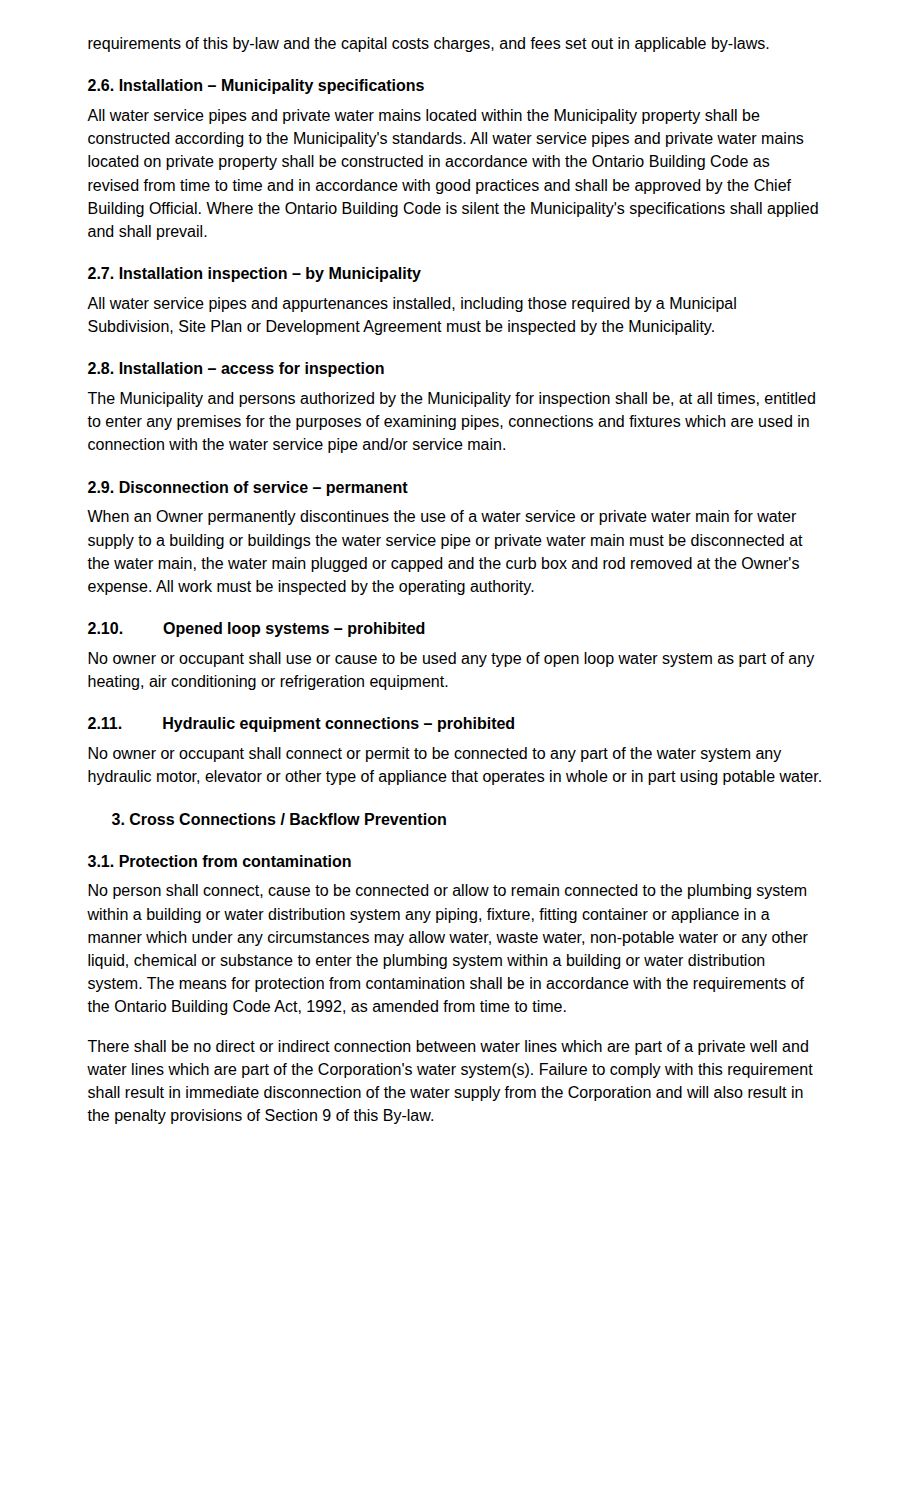requirements of this by-law and the capital costs charges, and fees set out in applicable by-laws.
2.6. Installation – Municipality specifications
All water service pipes and private water mains located within the Municipality property shall be constructed according to the Municipality's standards. All water service pipes and private water mains located on private property shall be constructed in accordance with the Ontario Building Code as revised from time to time and in accordance with good practices and shall be approved by the Chief Building Official. Where the Ontario Building Code is silent the Municipality's specifications shall applied and shall prevail.
2.7. Installation inspection – by Municipality
All water service pipes and appurtenances installed, including those required by a Municipal Subdivision, Site Plan or Development Agreement must be inspected by the Municipality.
2.8. Installation – access for inspection
The Municipality and persons authorized by the Municipality for inspection shall be, at all times, entitled to enter any premises for the purposes of examining pipes, connections and fixtures which are used in connection with the water service pipe and/or service main.
2.9. Disconnection of service – permanent
When an Owner permanently discontinues the use of a water service or private water main for water supply to a building or buildings the water service pipe or private water main must be disconnected at the water main, the water main plugged or capped and the curb box and rod removed at the Owner's expense. All work must be inspected by the operating authority.
2.10. Opened loop systems – prohibited
No owner or occupant shall use or cause to be used any type of open loop water system as part of any heating, air conditioning or refrigeration equipment.
2.11. Hydraulic equipment connections – prohibited
No owner or occupant shall connect or permit to be connected to any part of the water system any hydraulic motor, elevator or other type of appliance that operates in whole or in part using potable water.
3. Cross Connections / Backflow Prevention
3.1. Protection from contamination
No person shall connect, cause to be connected or allow to remain connected to the plumbing system within a building or water distribution system any piping, fixture, fitting container or appliance in a manner which under any circumstances may allow water, waste water, non-potable water or any other liquid, chemical or substance to enter the plumbing system within a building or water distribution system. The means for protection from contamination shall be in accordance with the requirements of the Ontario Building Code Act, 1992, as amended from time to time.
There shall be no direct or indirect connection between water lines which are part of a private well and water lines which are part of the Corporation's water system(s). Failure to comply with this requirement shall result in immediate disconnection of the water supply from the Corporation and will also result in the penalty provisions of Section 9 of this By-law.